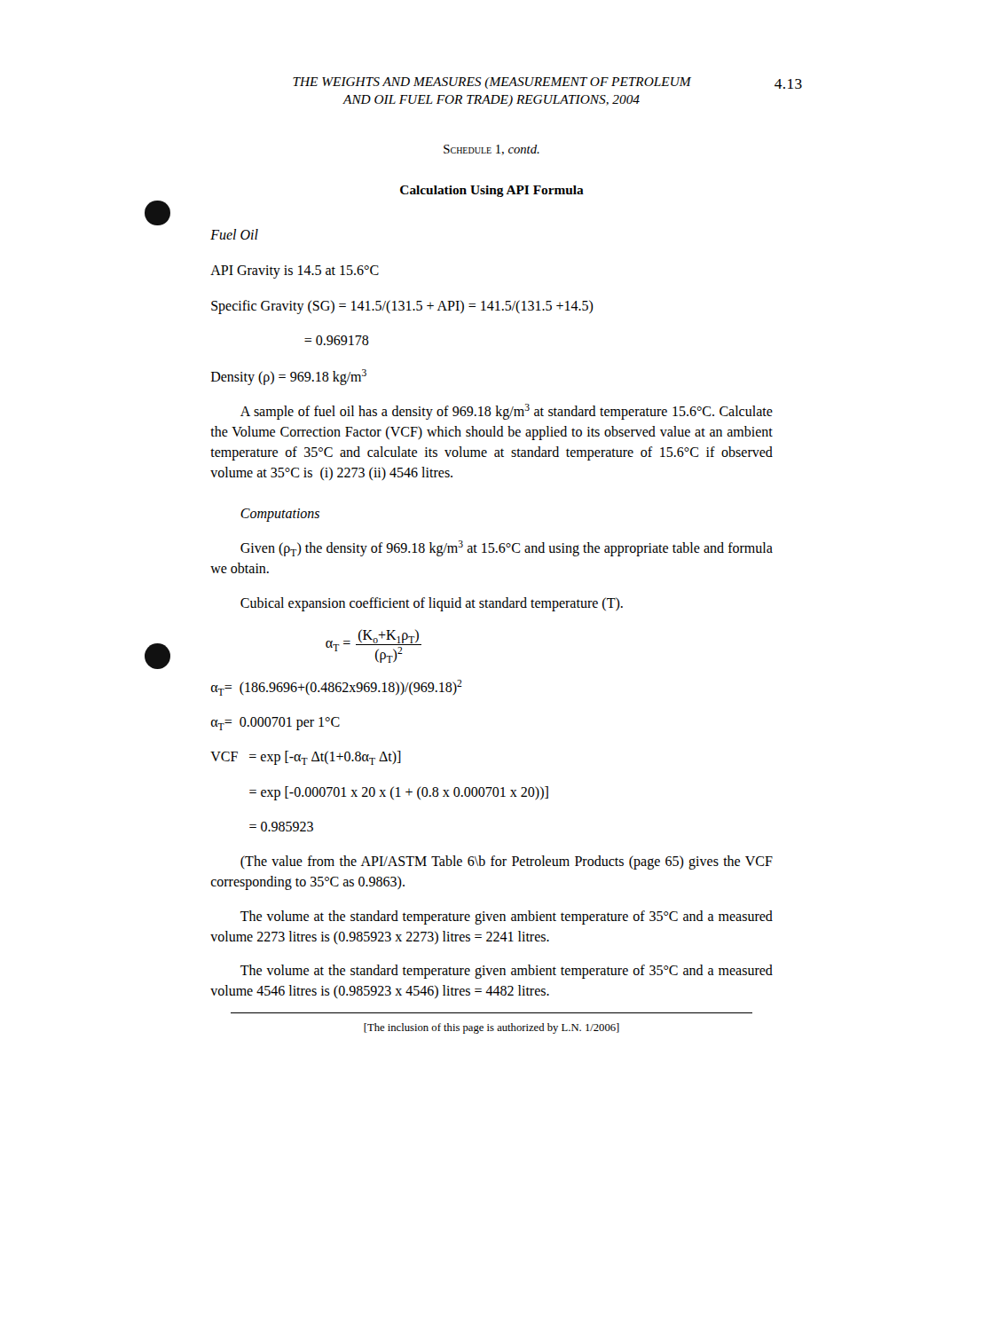4.13
THE WEIGHTS AND MEASURES (MEASUREMENT OF PETROLEUM
AND OIL FUEL FOR TRADE) REGULATIONS, 2004
Schedule 1, contd.
Calculation Using API Formula
Fuel Oil
API Gravity is 14.5 at 15.6°C
Specific Gravity (SG) = 141.5/(131.5 + API) = 141.5/(131.5 +14.5)
= 0.969178
Density (ρ) = 969.18 kg/m3
A sample of fuel oil has a density of 969.18 kg/m3 at standard temperature 15.6°C. Calculate the Volume Correction Factor (VCF) which should be applied to its observed value at an ambient temperature of 35°C and calculate its volume at standard temperature of 15.6°C if observed volume at 35°C is (i) 2273 (ii) 4546 litres.
Computations
Given (ρT) the density of 969.18 kg/m3 at 15.6°C and using the appropriate table and formula we obtain.
Cubical expansion coefficient of liquid at standard temperature (T).
αT = (Ko+K1ρT) (ρT)2
αT= (186.9696+(0.4862x969.18))/(969.18)2
αT= 0.000701 per 1°C
VCF = exp [-αT Δt(1+0.8αT Δt)]
= exp [-0.000701 x 20 x (1 + (0.8 x 0.000701 x 20))]
= 0.985923
(The value from the API/ASTM Table 6\b for Petroleum Products (page 65) gives the VCF corresponding to 35°C as 0.9863).
The volume at the standard temperature given ambient temperature of 35°C and a measured volume 2273 litres is (0.985923 x 2273) litres = 2241 litres.
The volume at the standard temperature given ambient temperature of 35°C and a measured volume 4546 litres is (0.985923 x 4546) litres = 4482 litres.
[The inclusion of this page is authorized by L.N. 1/2006]